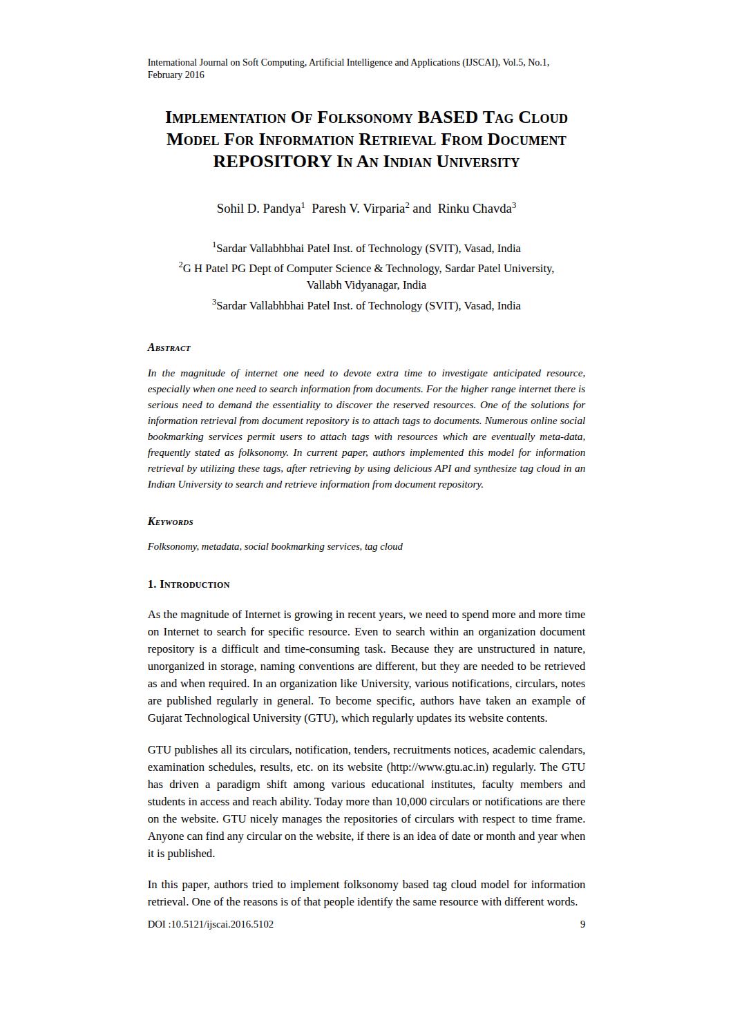International Journal on Soft Computing, Artificial Intelligence and Applications (IJSCAI), Vol.5, No.1, February 2016
Implementation Of Folksonomy BASED Tag Cloud Model For Information Retrieval From Document REPOSITORY In An Indian University
Sohil D. Pandya1 Paresh V. Virparia2 and Rinku Chavda3
1Sardar Vallabhbhai Patel Inst. of Technology (SVIT), Vasad, India
2G H Patel PG Dept of Computer Science & Technology, Sardar Patel University,
Vallabh Vidyanagar, India
3Sardar Vallabhbhai Patel Inst. of Technology (SVIT), Vasad, India
Abstract
In the magnitude of internet one need to devote extra time to investigate anticipated resource, especially when one need to search information from documents. For the higher range internet there is serious need to demand the essentiality to discover the reserved resources. One of the solutions for information retrieval from document repository is to attach tags to documents. Numerous online social bookmarking services permit users to attach tags with resources which are eventually meta-data, frequently stated as folksonomy. In current paper, authors implemented this model for information retrieval by utilizing these tags, after retrieving by using delicious API and synthesize tag cloud in an Indian University to search and retrieve information from document repository.
Keywords
Folksonomy, metadata, social bookmarking services, tag cloud
1. Introduction
As the magnitude of Internet is growing in recent years, we need to spend more and more time on Internet to search for specific resource. Even to search within an organization document repository is a difficult and time-consuming task. Because they are unstructured in nature, unorganized in storage, naming conventions are different, but they are needed to be retrieved as and when required. In an organization like University, various notifications, circulars, notes are published regularly in general. To become specific, authors have taken an example of Gujarat Technological University (GTU), which regularly updates its website contents.
GTU publishes all its circulars, notification, tenders, recruitments notices, academic calendars, examination schedules, results, etc. on its website (http://www.gtu.ac.in) regularly. The GTU has driven a paradigm shift among various educational institutes, faculty members and students in access and reach ability. Today more than 10,000 circulars or notifications are there on the website. GTU nicely manages the repositories of circulars with respect to time frame. Anyone can find any circular on the website, if there is an idea of date or month and year when it is published.
In this paper, authors tried to implement folksonomy based tag cloud model for information retrieval. One of the reasons is of that people identify the same resource with different words.
DOI :10.5121/ijscai.2016.5102 9